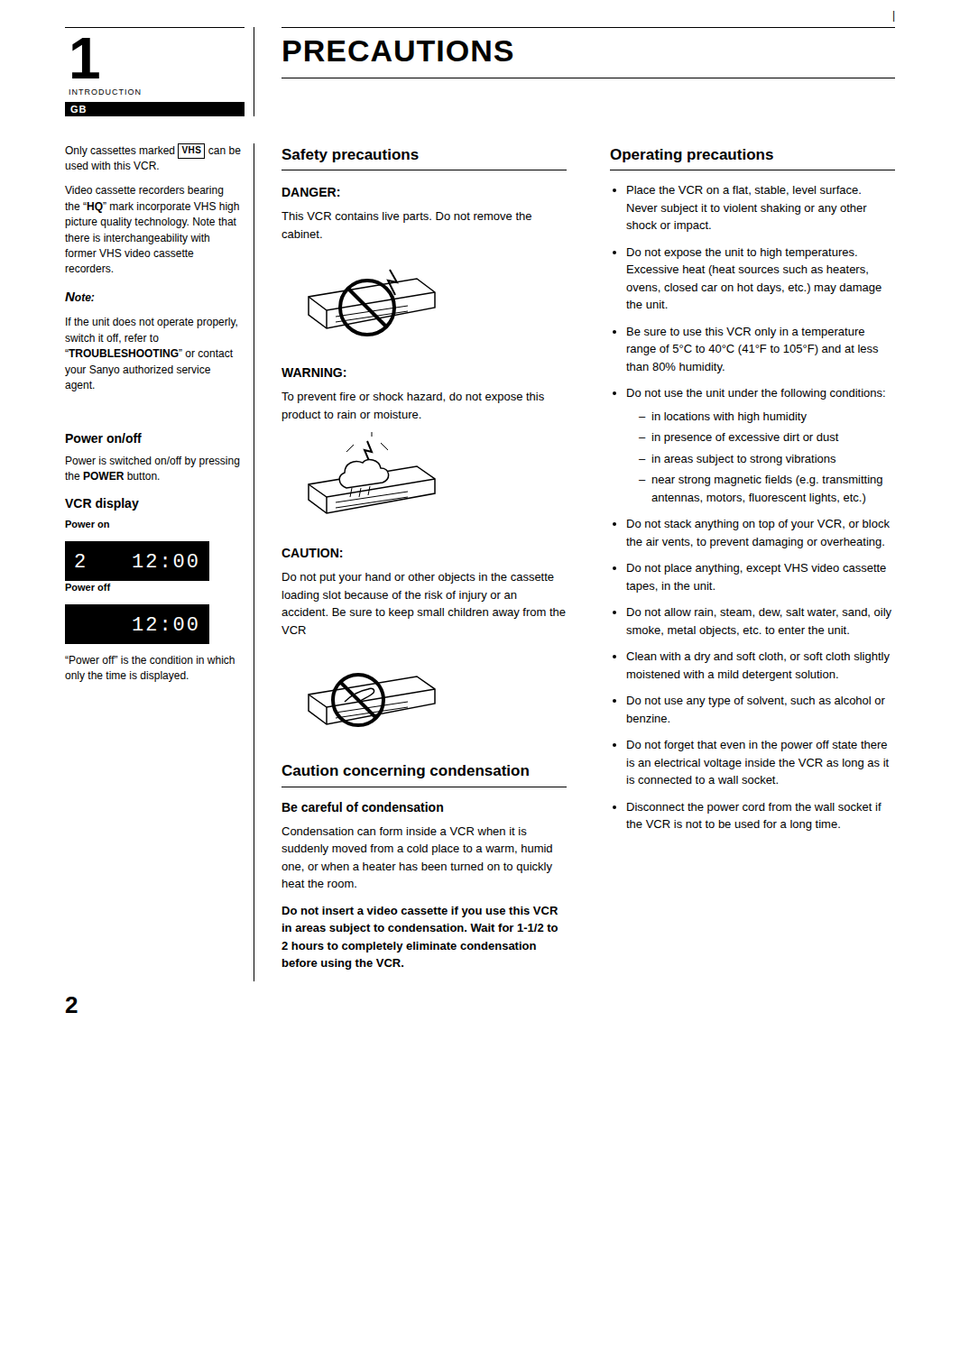|
1
INTRODUCTION
GB
PRECAUTIONS
Only cassettes marked VHS can be used with this VCR.
Video cassette recorders bearing the “HQ” mark incorporate VHS high picture quality technology. Note that there is interchangeability with former VHS video cassette recorders.
Note:
If the unit does not operate properly, switch it off, refer to “TROUBLESHOOTING” or contact your Sanyo authorized service agent.
Power on/off
Power is switched on/off by pressing the POWER button.
VCR display
Power on
2 12:00
Power off
12:00
“Power off” is the condition in which only the time is displayed.
Safety precautions
DANGER:
This VCR contains live parts. Do not remove the cabinet.
WARNING:
To prevent fire or shock hazard, do not expose this product to rain or moisture.
CAUTION:
Do not put your hand or other objects in the cassette loading slot because of the risk of injury or an accident. Be sure to keep small children away from the VCR
Caution concerning condensation
Be careful of condensation
Condensation can form inside a VCR when it is suddenly moved from a cold place to a warm, humid one, or when a heater has been turned on to quickly heat the room.
Do not insert a video cassette if you use this VCR in areas subject to condensation. Wait for 1-1/2 to 2 hours to completely eliminate condensation before using the VCR.
Operating precautions
Place the VCR on a flat, stable, level surface. Never subject it to violent shaking or any other shock or impact.
Do not expose the unit to high temperatures. Excessive heat (heat sources such as heaters, ovens, closed car on hot days, etc.) may damage the unit.
Be sure to use this VCR only in a temperature range of 5°C to 40°C (41°F to 105°F) and at less than 80% humidity.
Do not use the unit under the following conditions:
in locations with high humidity
in presence of excessive dirt or dust
in areas subject to strong vibrations
near strong magnetic fields (e.g. transmitting antennas, motors, fluorescent lights, etc.)
Do not stack anything on top of your VCR, or block the air vents, to prevent damaging or overheating.
Do not place anything, except VHS video cassette tapes, in the unit.
Do not allow rain, steam, dew, salt water, sand, oily smoke, metal objects, etc. to enter the unit.
Clean with a dry and soft cloth, or soft cloth slightly moistened with a mild detergent solution.
Do not use any type of solvent, such as alcohol or benzine.
Do not forget that even in the power off state there is an electrical voltage inside the VCR as long as it is connected to a wall socket.
Disconnect the power cord from the wall socket if the VCR is not to be used for a long time.
2